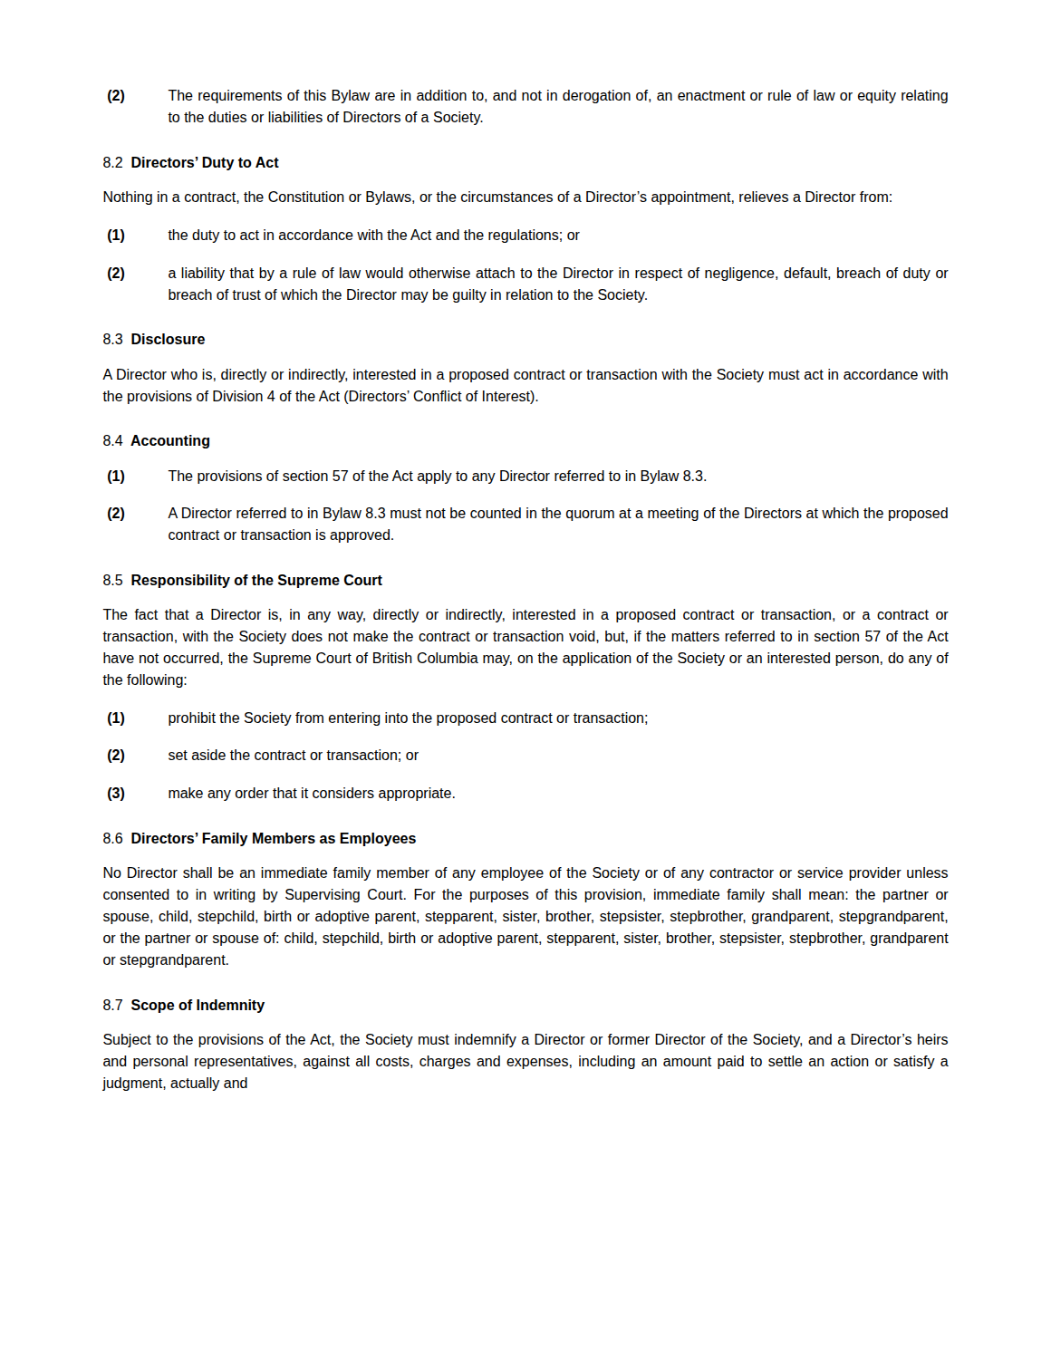(2)
The requirements of this Bylaw are in addition to, and not in derogation of, an enactment or rule of law or equity relating to the duties or liabilities of Directors of a Society.
8.2 Directors’ Duty to Act
Nothing in a contract, the Constitution or Bylaws, or the circumstances of a Director’s appointment, relieves a Director from:
(1)
the duty to act in accordance with the Act and the regulations; or
(2)
a liability that by a rule of law would otherwise attach to the Director in respect of negligence, default, breach of duty or breach of trust of which the Director may be guilty in relation to the Society.
8.3 Disclosure
A Director who is, directly or indirectly, interested in a proposed contract or transaction with the Society must act in accordance with the provisions of Division 4 of the Act (Directors’ Conflict of Interest).
8.4 Accounting
(1)
The provisions of section 57 of the Act apply to any Director referred to in Bylaw 8.3.
(2)
A Director referred to in Bylaw 8.3 must not be counted in the quorum at a meeting of the Directors at which the proposed contract or transaction is approved.
8.5 Responsibility of the Supreme Court
The fact that a Director is, in any way, directly or indirectly, interested in a proposed contract or transaction, or a contract or transaction, with the Society does not make the contract or transaction void, but, if the matters referred to in section 57 of the Act have not occurred, the Supreme Court of British Columbia may, on the application of the Society or an interested person, do any of the following:
(1)
prohibit the Society from entering into the proposed contract or transaction;
(2)
set aside the contract or transaction; or
(3)
make any order that it considers appropriate.
8.6 Directors’ Family Members as Employees
No Director shall be an immediate family member of any employee of the Society or of any contractor or service provider unless consented to in writing by Supervising Court. For the purposes of this provision, immediate family shall mean: the partner or spouse, child, stepchild, birth or adoptive parent, stepparent, sister, brother, stepsister, stepbrother, grandparent, stepgrandparent, or the partner or spouse of: child, stepchild, birth or adoptive parent, stepparent, sister, brother, stepsister, stepbrother, grandparent or stepgrandparent.
8.7 Scope of Indemnity
Subject to the provisions of the Act, the Society must indemnify a Director or former Director of the Society, and a Director’s heirs and personal representatives, against all costs, charges and expenses, including an amount paid to settle an action or satisfy a judgment, actually and